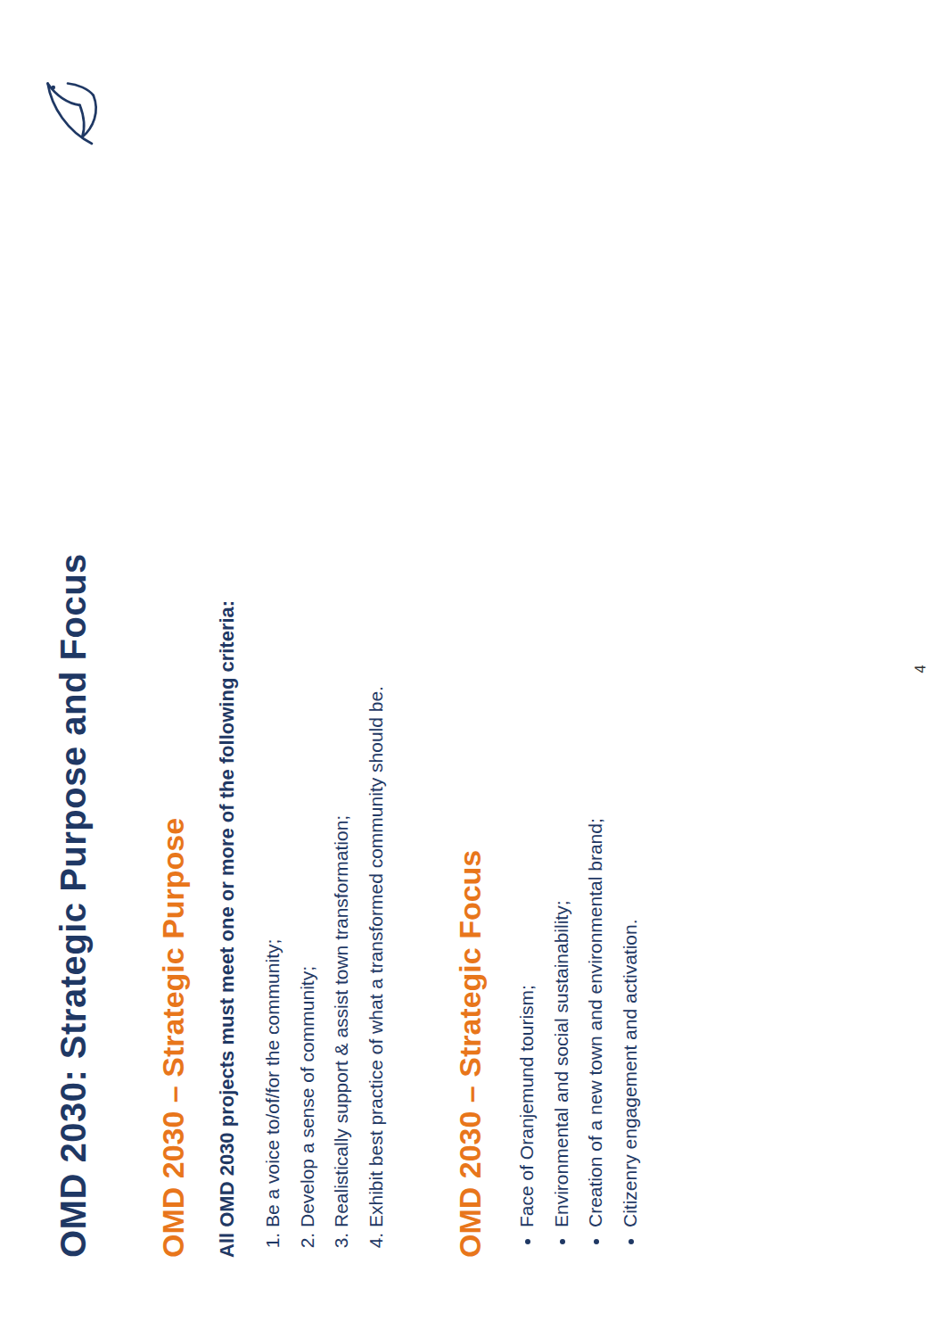OMD 2030: Strategic Purpose and Focus
OMD 2030 – Strategic Purpose
All OMD 2030 projects must meet one or more of the following criteria:
Be a voice to/of/for the community;
Develop a sense of community;
Realistically support & assist town transformation;
Exhibit best practice of what a transformed community should be.
OMD 2030 – Strategic Focus
Face of Oranjemund tourism;
Environmental and social sustainability;
Creation of a new town and environmental brand;
Citizenry engagement and activation.
4